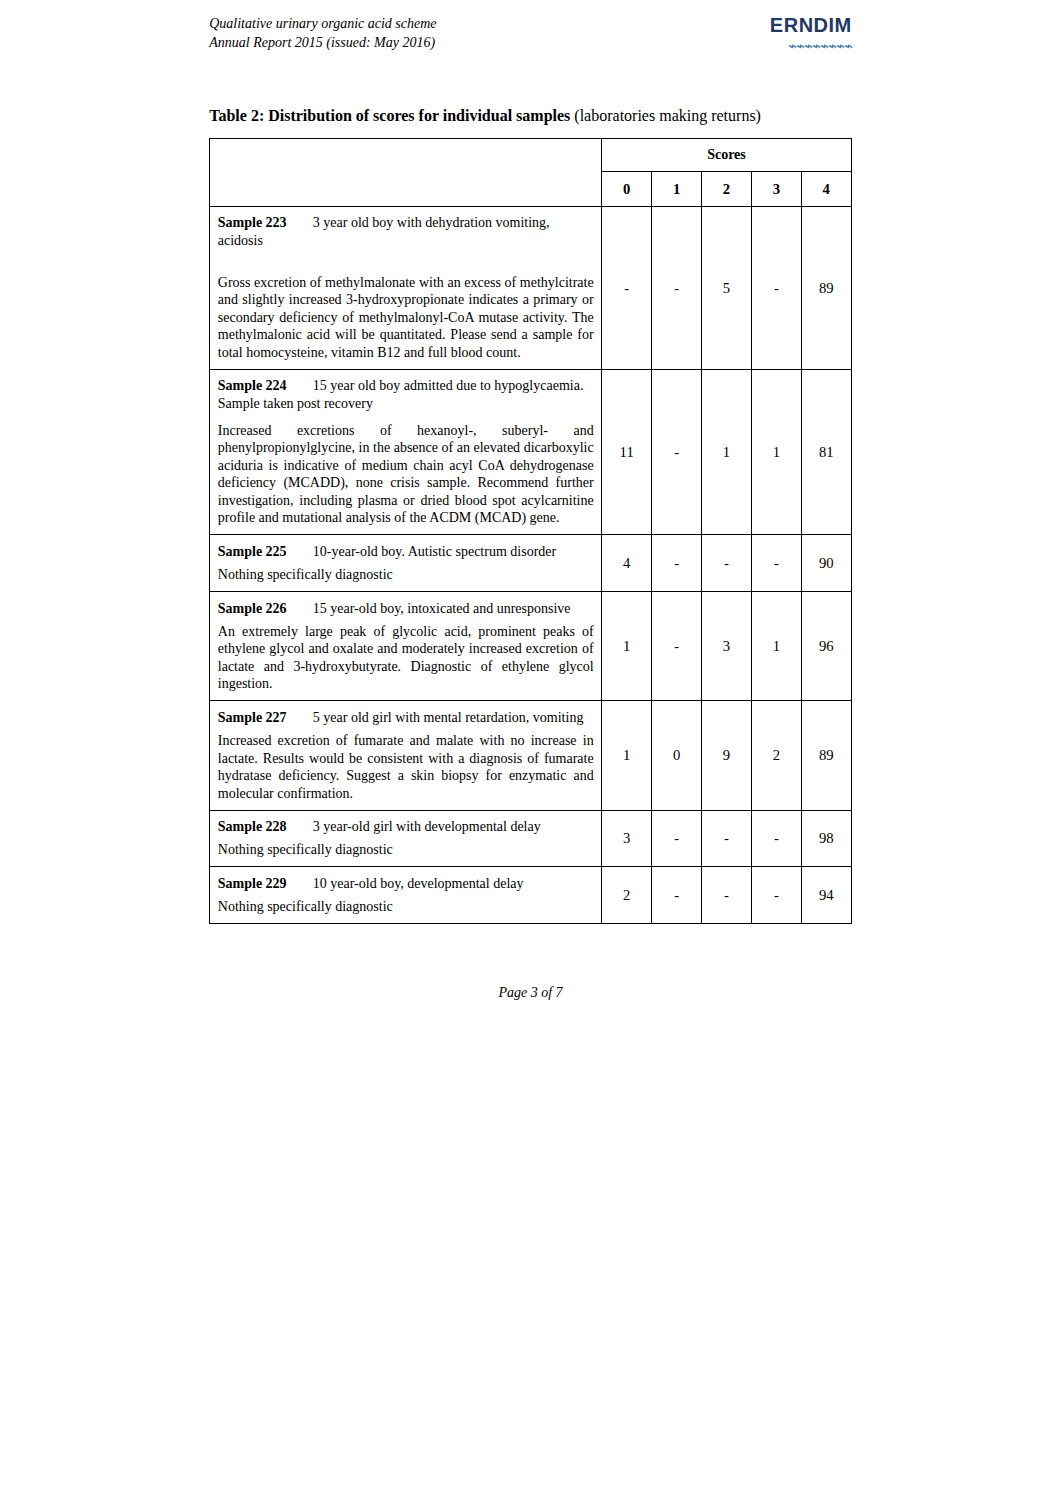Qualitative urinary organic acid scheme
Annual Report 2015 (issued: May 2016)
ERNDIM ⌁⌁⌁⌁⌁⌁⌁⌁
Table 2: Distribution of scores for individual samples (laboratories making returns)
| | Scores |
| --- | --- |
| 0 | 1 | 2 | 3 | 4 |
| Sample 223 3 year old boy with dehydration vomiting, acidosis Gross excretion of methylmalonate with an excess of methylcitrate and slightly increased 3-hydroxypropionate indicates a primary or secondary deficiency of methylmalonyl-CoA mutase activity. The methylmalonic acid will be quantitated. Please send a sample for total homocysteine, vitamin B12 and full blood count. | - | - | 5 | - | 89 |
| Sample 224 15 year old boy admitted due to hypoglycaemia. Sample taken post recovery Increased excretions of hexanoyl-, suberyl- and phenylpropionylglycine, in the absence of an elevated dicarboxylic aciduria is indicative of medium chain acyl CoA dehydrogenase deficiency (MCADD), none crisis sample. Recommend further investigation, including plasma or dried blood spot acylcarnitine profile and mutational analysis of the ACDM (MCAD) gene. | 11 | - | 1 | 1 | 81 |
| Sample 225 10-year-old boy. Autistic spectrum disorder Nothing specifically diagnostic | 4 | - | - | - | 90 |
| Sample 226 15 year-old boy, intoxicated and unresponsive An extremely large peak of glycolic acid, prominent peaks of ethylene glycol and oxalate and moderately increased excretion of lactate and 3-hydroxybutyrate. Diagnostic of ethylene glycol ingestion. | 1 | - | 3 | 1 | 96 |
| Sample 227 5 year old girl with mental retardation, vomiting Increased excretion of fumarate and malate with no increase in lactate. Results would be consistent with a diagnosis of fumarate hydratase deficiency. Suggest a skin biopsy for enzymatic and molecular confirmation. | 1 | 0 | 9 | 2 | 89 |
| Sample 228 3 year-old girl with developmental delay Nothing specifically diagnostic | 3 | - | - | - | 98 |
| Sample 229 10 year-old boy, developmental delay Nothing specifically diagnostic | 2 | - | - | - | 94 |
Page 3 of 7